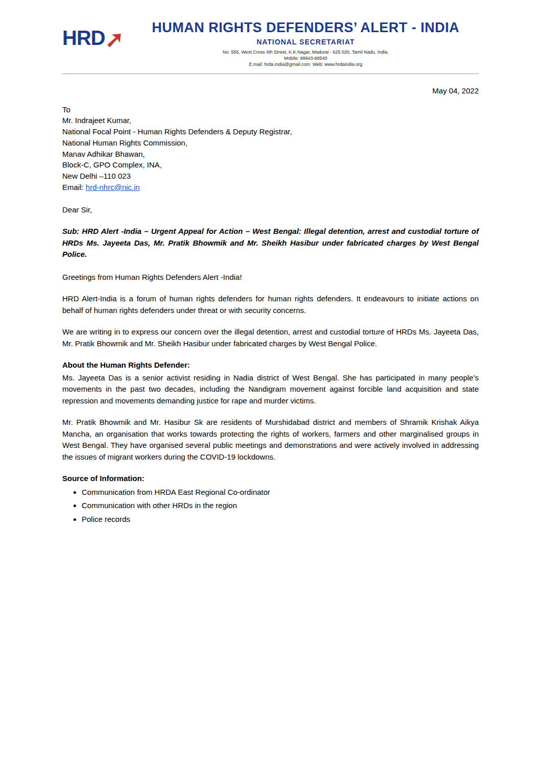HRD➚
HUMAN RIGHTS DEFENDERS’ ALERT - INDIA
NATIONAL SECRETARIAT
No. 555, West Cross 4th Street, K.K.Nagar, Madurai - 625 020, Tamil Nadu, India.
Mobile: 99943-68540
E.mail: hrda.india@gmail.com Web: www.hrdaindia.org
May 04, 2022
To
Mr. Indrajeet Kumar,
National Focal Point - Human Rights Defenders & Deputy Registrar,
National Human Rights Commission,
Manav Adhikar Bhawan,
Block-C, GPO Complex, INA,
New Delhi –110 023
Email: hrd-nhrc@nic.in
Dear Sir,
Sub: HRD Alert -India – Urgent Appeal for Action – West Bengal: Illegal detention, arrest and custodial torture of HRDs Ms. Jayeeta Das, Mr. Pratik Bhowmik and Mr. Sheikh Hasibur under fabricated charges by West Bengal Police.
Greetings from Human Rights Defenders Alert -India!
HRD Alert-India is a forum of human rights defenders for human rights defenders. It endeavours to initiate actions on behalf of human rights defenders under threat or with security concerns.
We are writing in to express our concern over the illegal detention, arrest and custodial torture of HRDs Ms. Jayeeta Das, Mr. Pratik Bhowmik and Mr. Sheikh Hasibur under fabricated charges by West Bengal Police.
About the Human Rights Defender:
Ms. Jayeeta Das is a senior activist residing in Nadia district of West Bengal. She has participated in many people’s movements in the past two decades, including the Nandigram movement against forcible land acquisition and state repression and movements demanding justice for rape and murder victims.
Mr. Pratik Bhowmik and Mr. Hasibur Sk are residents of Murshidabad district and members of Shramik Krishak Aikya Mancha, an organisation that works towards protecting the rights of workers, farmers and other marginalised groups in West Bengal. They have organised several public meetings and demonstrations and were actively involved in addressing the issues of migrant workers during the COVID-19 lockdowns.
Source of Information:
Communication from HRDA East Regional Co-ordinator
Communication with other HRDs in the region
Police records